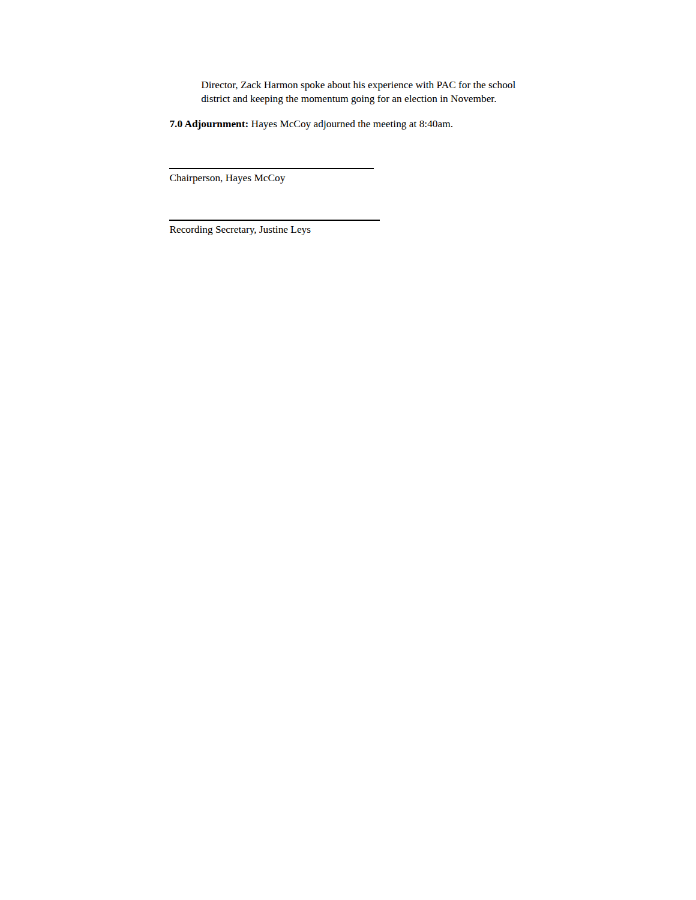Director, Zack Harmon spoke about his experience with PAC for the school district and keeping the momentum going for an election in November.
7.0 Adjournment: Hayes McCoy adjourned the meeting at 8:40am.
Chairperson, Hayes McCoy
Recording Secretary, Justine Leys